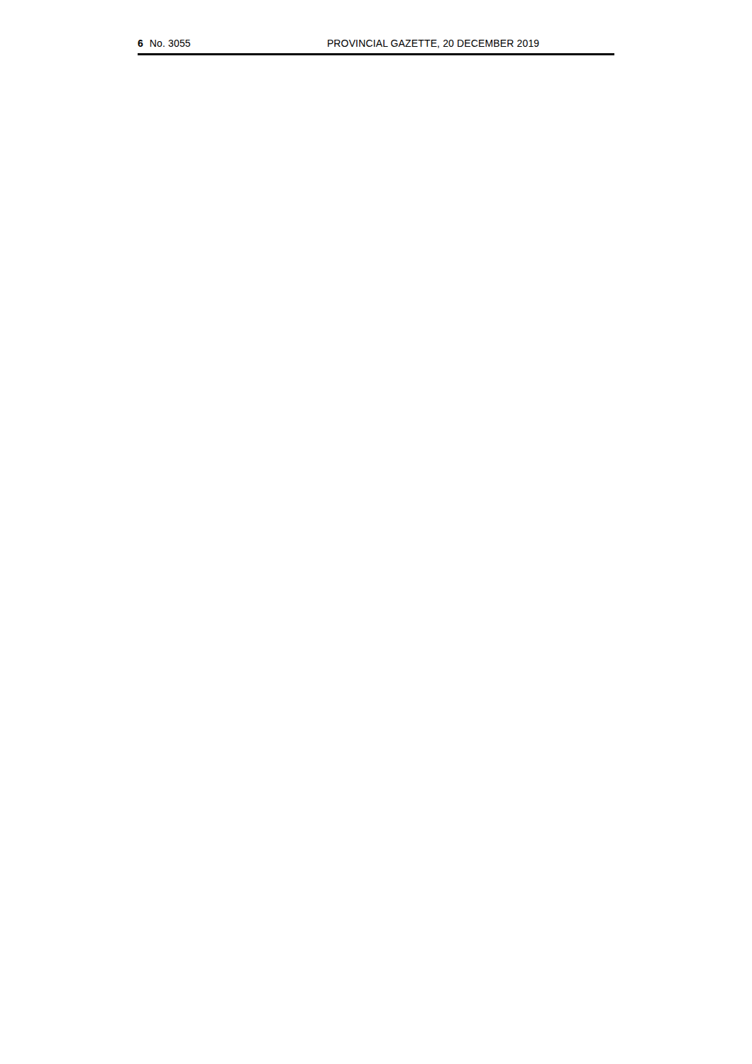6 No. 3055
PROVINCIAL GAZETTE, 20 DECEMBER 2019